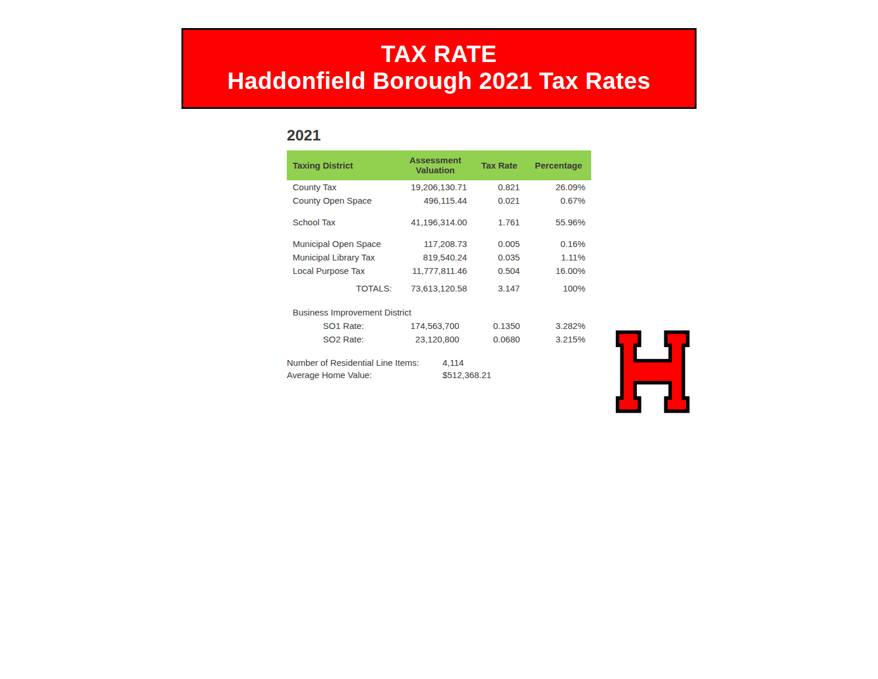TAX RATE
Haddonfield Borough 2021 Tax Rates
2021
| Taxing District | Assessment Valuation | Tax Rate | Percentage |
| --- | --- | --- | --- |
| County Tax | 19,206,130.71 | 0.821 | 26.09% |
| County Open Space | 496,115.44 | 0.021 | 0.67% |
| School Tax | 41,196,314.00 | 1.761 | 55.96% |
| Municipal Open Space | 117,208.73 | 0.005 | 0.16% |
| Municipal Library Tax | 819,540.24 | 0.035 | 1.11% |
| Local Purpose Tax | 11,777,811.46 | 0.504 | 16.00% |
| TOTALS: | 73,613,120.58 | 3.147 | 100% |
| Business Improvement District |
| SO1 Rate: | 174,563,700 | 0.1350 | 3.282% |
| SO2 Rate: | 23,120,800 | 0.0680 | 3.215% |
| Number of Residential Line Items: | 4,114 |
| Average Home Value: | $512,368.21 |